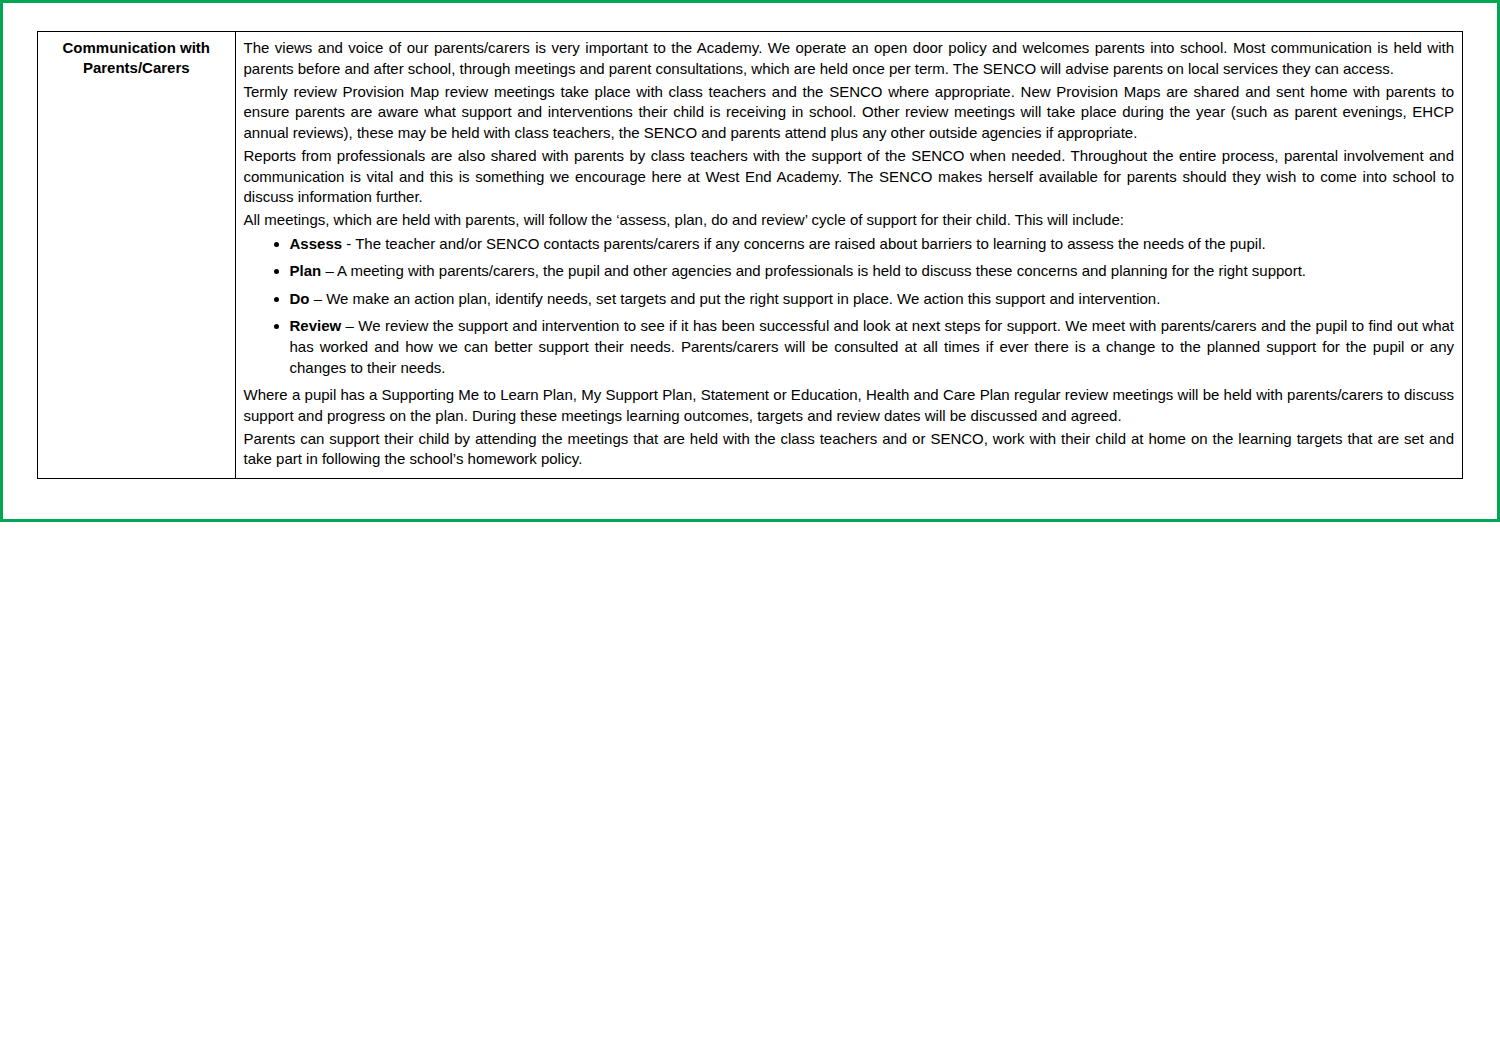| Communication with Parents/Carers | The views and voice of our parents/carers is very important to the Academy. We operate an open door policy and welcomes parents into school. Most communication is held with parents before and after school, through meetings and parent consultations, which are held once per term. The SENCO will advise parents on local services they can access. Termly review Provision Map review meetings take place with class teachers and the SENCO where appropriate. New Provision Maps are shared and sent home with parents to ensure parents are aware what support and interventions their child is receiving in school. Other review meetings will take place during the year (such as parent evenings, EHCP annual reviews), these may be held with class teachers, the SENCO and parents attend plus any other outside agencies if appropriate. Reports from professionals are also shared with parents by class teachers with the support of the SENCO when needed. Throughout the entire process, parental involvement and communication is vital and this is something we encourage here at West End Academy. The SENCO makes herself available for parents should they wish to come into school to discuss information further. All meetings, which are held with parents, will follow the ‘assess, plan, do and review’ cycle of support for their child. This will include: Assess - The teacher and/or SENCO contacts parents/carers if any concerns are raised about barriers to learning to assess the needs of the pupil. Plan – A meeting with parents/carers, the pupil and other agencies and professionals is held to discuss these concerns and planning for the right support. Do – We make an action plan, identify needs, set targets and put the right support in place. We action this support and intervention. Review – We review the support and intervention to see if it has been successful and look at next steps for support. We meet with parents/carers and the pupil to find out what has worked and how we can better support their needs. Parents/carers will be consulted at all times if ever there is a change to the planned support for the pupil or any changes to their needs. Where a pupil has a Supporting Me to Learn Plan, My Support Plan, Statement or Education, Health and Care Plan regular review meetings will be held with parents/carers to discuss support and progress on the plan. During these meetings learning outcomes, targets and review dates will be discussed and agreed. Parents can support their child by attending the meetings that are held with the class teachers and or SENCO, work with their child at home on the learning targets that are set and take part in following the school’s homework policy. |